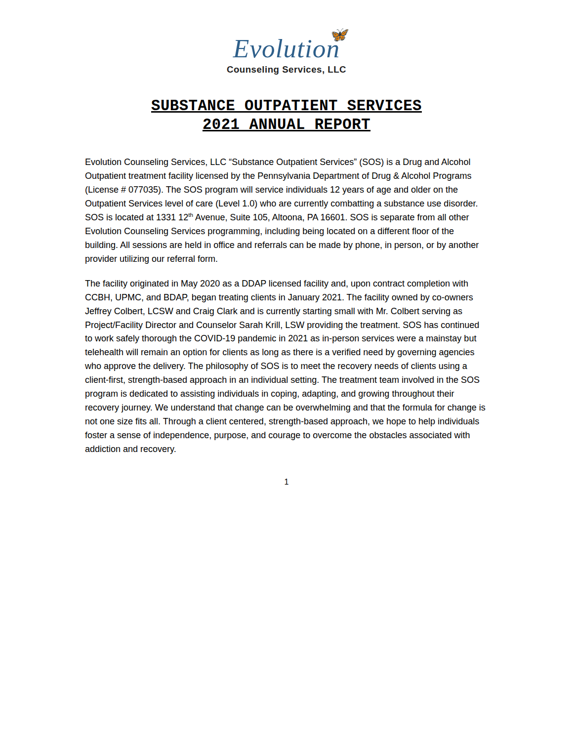Evolution🦋
Counseling Services, LLC
Substance Outpatient Services
2021 Annual Report
Evolution Counseling Services, LLC “Substance Outpatient Services” (SOS) is a Drug and Alcohol Outpatient treatment facility licensed by the Pennsylvania Department of Drug & Alcohol Programs (License # 077035). The SOS program will service individuals 12 years of age and older on the Outpatient Services level of care (Level 1.0) who are currently combatting a substance use disorder. SOS is located at 1331 12th Avenue, Suite 105, Altoona, PA 16601. SOS is separate from all other Evolution Counseling Services programming, including being located on a different floor of the building. All sessions are held in office and referrals can be made by phone, in person, or by another provider utilizing our referral form.
The facility originated in May 2020 as a DDAP licensed facility and, upon contract completion with CCBH, UPMC, and BDAP, began treating clients in January 2021. The facility owned by co-owners Jeffrey Colbert, LCSW and Craig Clark and is currently starting small with Mr. Colbert serving as Project/Facility Director and Counselor Sarah Krill, LSW providing the treatment. SOS has continued to work safely thorough the COVID-19 pandemic in 2021 as in-person services were a mainstay but telehealth will remain an option for clients as long as there is a verified need by governing agencies who approve the delivery. The philosophy of SOS is to meet the recovery needs of clients using a client-first, strength-based approach in an individual setting. The treatment team involved in the SOS program is dedicated to assisting individuals in coping, adapting, and growing throughout their recovery journey. We understand that change can be overwhelming and that the formula for change is not one size fits all. Through a client centered, strength-based approach, we hope to help individuals foster a sense of independence, purpose, and courage to overcome the obstacles associated with addiction and recovery.
1